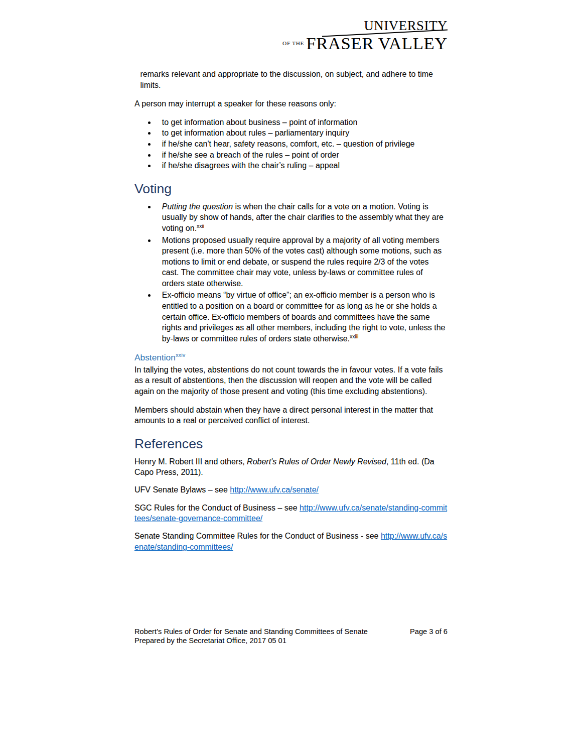UNIVERSITY OF THE FRASER VALLEY
remarks relevant and appropriate to the discussion, on subject, and adhere to time limits.
A person may interrupt a speaker for these reasons only:
to get information about business – point of information
to get information about rules – parliamentary inquiry
if he/she can't hear, safety reasons, comfort, etc. – question of privilege
if he/she see a breach of the rules – point of order
if he/she disagrees with the chair’s ruling – appeal
Voting
Putting the question is when the chair calls for a vote on a motion. Voting is usually by show of hands, after the chair clarifies to the assembly what they are voting on.xxii
Motions proposed usually require approval by a majority of all voting members present (i.e. more than 50% of the votes cast) although some motions, such as motions to limit or end debate, or suspend the rules require 2/3 of the votes cast. The committee chair may vote, unless by-laws or committee rules of orders state otherwise.
Ex-officio means “by virtue of office”; an ex-officio member is a person who is entitled to a position on a board or committee for as long as he or she holds a certain office. Ex-officio members of boards and committees have the same rights and privileges as all other members, including the right to vote, unless the by-laws or committee rules of orders state otherwise.xxiii
Abstentionxxiv
In tallying the votes, abstentions do not count towards the in favour votes. If a vote fails as a result of abstentions, then the discussion will reopen and the vote will be called again on the majority of those present and voting (this time excluding abstentions).
Members should abstain when they have a direct personal interest in the matter that amounts to a real or perceived conflict of interest.
References
Henry M. Robert III and others, Robert's Rules of Order Newly Revised, 11th ed. (Da Capo Press, 2011).
UFV Senate Bylaws – see http://www.ufv.ca/senate/
SGC Rules for the Conduct of Business – see http://www.ufv.ca/senate/standing-committees/senate-governance-committee/
Senate Standing Committee Rules for the Conduct of Business - see http://www.ufv.ca/senate/standing-committees/
Robert’s Rules of Order for Senate and Standing Committees of Senate
Prepared by the Secretariat Office, 2017 05 01
Page 3 of 6